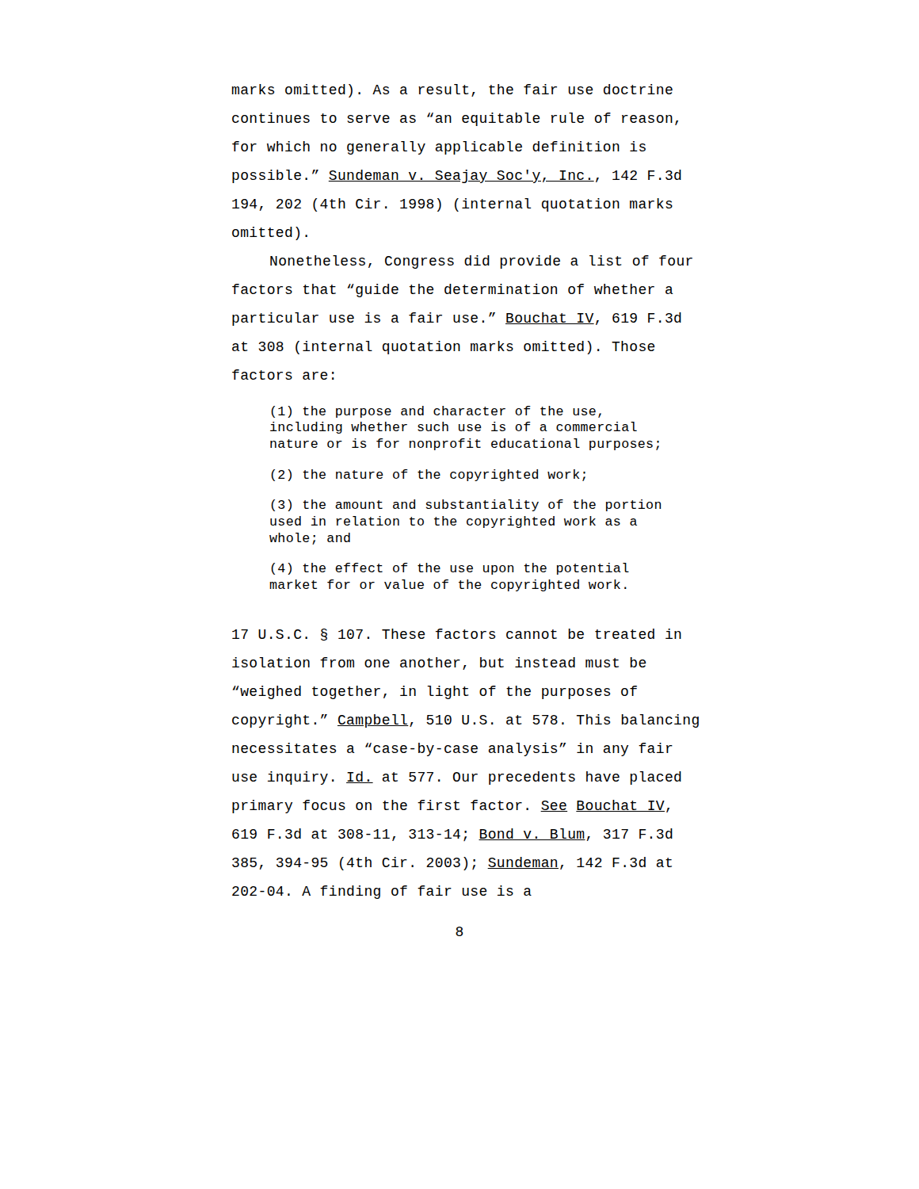marks omitted). As a result, the fair use doctrine continues to serve as “an equitable rule of reason, for which no generally applicable definition is possible.” Sundeman v. Seajay Soc'y, Inc., 142 F.3d 194, 202 (4th Cir. 1998) (internal quotation marks omitted).
Nonetheless, Congress did provide a list of four factors that “guide the determination of whether a particular use is a fair use.” Bouchat IV, 619 F.3d at 308 (internal quotation marks omitted). Those factors are:
(1) the purpose and character of the use, including whether such use is of a commercial nature or is for nonprofit educational purposes;
(2) the nature of the copyrighted work;
(3) the amount and substantiality of the portion used in relation to the copyrighted work as a whole; and
(4) the effect of the use upon the potential market for or value of the copyrighted work.
17 U.S.C. § 107. These factors cannot be treated in isolation from one another, but instead must be “weighed together, in light of the purposes of copyright.” Campbell, 510 U.S. at 578. This balancing necessitates a “case-by-case analysis” in any fair use inquiry. Id. at 577. Our precedents have placed primary focus on the first factor. See Bouchat IV, 619 F.3d at 308-11, 313-14; Bond v. Blum, 317 F.3d 385, 394-95 (4th Cir. 2003); Sundeman, 142 F.3d at 202-04. A finding of fair use is a
8